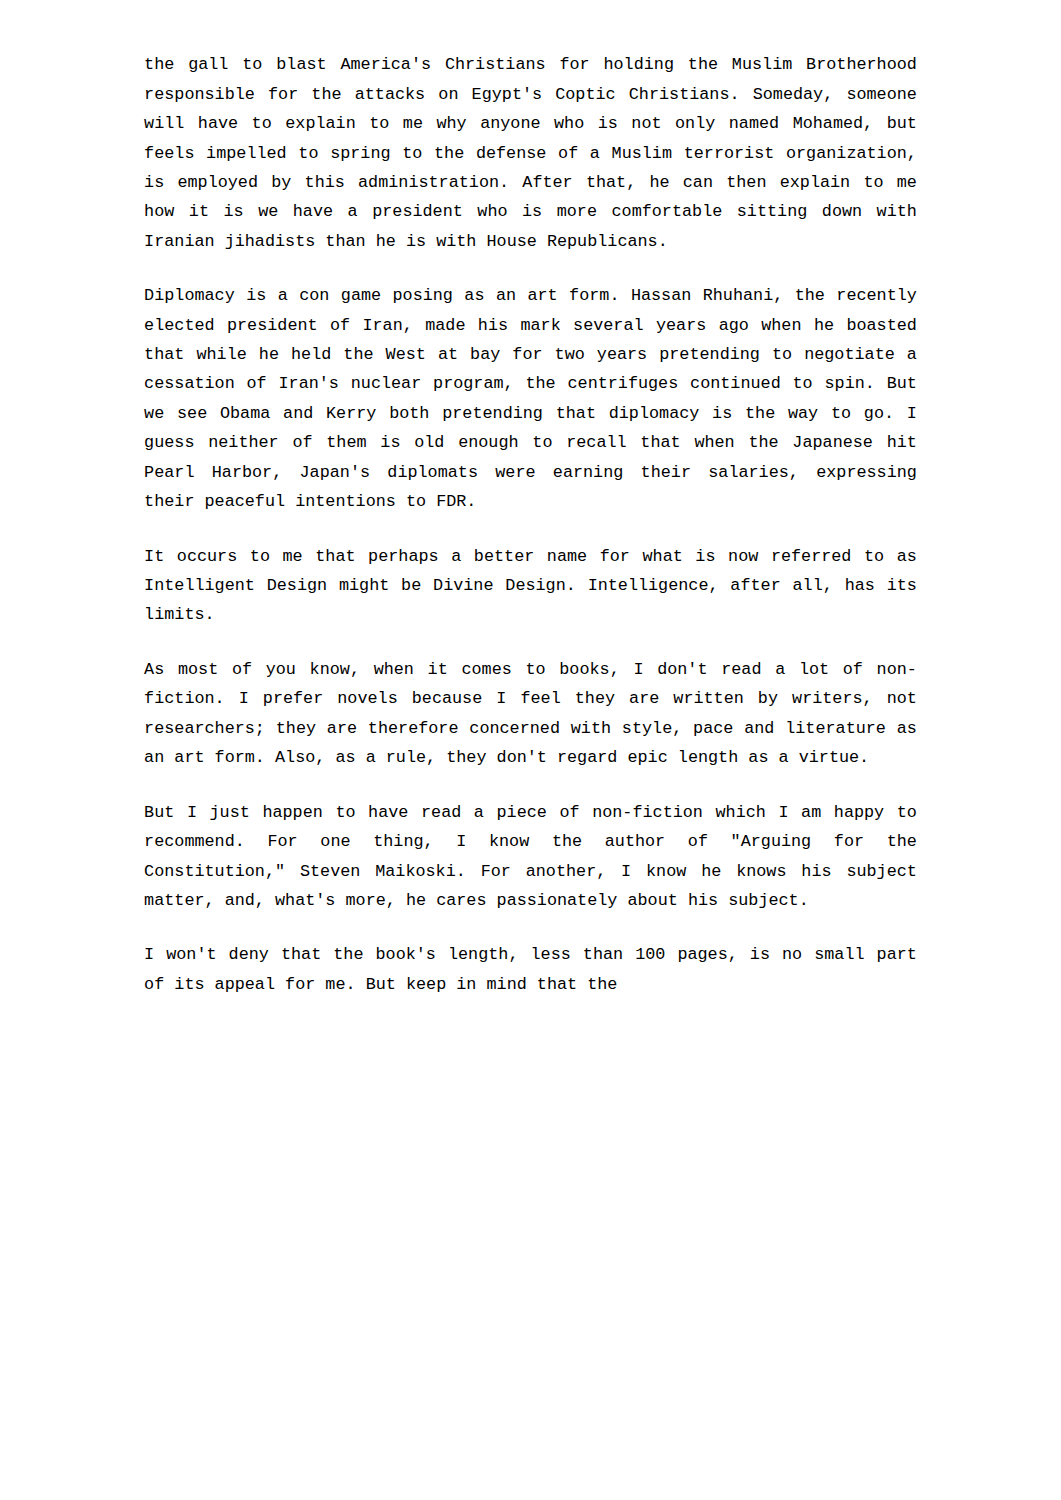the gall to blast America's Christians for holding the Muslim Brotherhood responsible for the attacks on Egypt's Coptic Christians. Someday, someone will have to explain to me why anyone who is not only named Mohamed, but feels impelled to spring to the defense of a Muslim terrorist organization, is employed by this administration. After that, he can then explain to me how it is we have a president who is more comfortable sitting down with Iranian jihadists than he is with House Republicans.
Diplomacy is a con game posing as an art form. Hassan Rhuhani, the recently elected president of Iran, made his mark several years ago when he boasted that while he held the West at bay for two years pretending to negotiate a cessation of Iran's nuclear program, the centrifuges continued to spin. But we see Obama and Kerry both pretending that diplomacy is the way to go. I guess neither of them is old enough to recall that when the Japanese hit Pearl Harbor, Japan's diplomats were earning their salaries, expressing their peaceful intentions to FDR.
It occurs to me that perhaps a better name for what is now referred to as Intelligent Design might be Divine Design. Intelligence, after all, has its limits.
As most of you know, when it comes to books, I don't read a lot of non-fiction. I prefer novels because I feel they are written by writers, not researchers; they are therefore concerned with style, pace and literature as an art form. Also, as a rule, they don't regard epic length as a virtue.
But I just happen to have read a piece of non-fiction which I am happy to recommend. For one thing, I know the author of "Arguing for the Constitution," Steven Maikoski. For another, I know he knows his subject matter, and, what's more, he cares passionately about his subject.
I won't deny that the book's length, less than 100 pages, is no small part of its appeal for me. But keep in mind that the